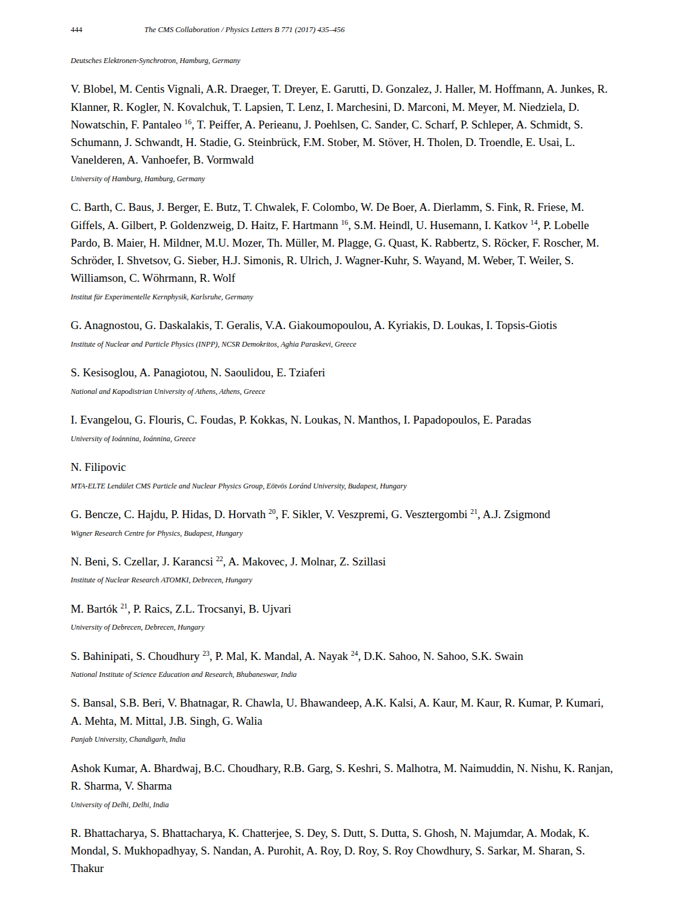444 The CMS Collaboration / Physics Letters B 771 (2017) 435–456
Deutsches Elektronen-Synchrotron, Hamburg, Germany
V. Blobel, M. Centis Vignali, A.R. Draeger, T. Dreyer, E. Garutti, D. Gonzalez, J. Haller, M. Hoffmann, A. Junkes, R. Klanner, R. Kogler, N. Kovalchuk, T. Lapsien, T. Lenz, I. Marchesini, D. Marconi, M. Meyer, M. Niedziela, D. Nowatschin, F. Pantaleo 16, T. Peiffer, A. Perieanu, J. Poehlsen, C. Sander, C. Scharf, P. Schleper, A. Schmidt, S. Schumann, J. Schwandt, H. Stadie, G. Steinbrück, F.M. Stober, M. Stöver, H. Tholen, D. Troendle, E. Usai, L. Vanelderen, A. Vanhoefer, B. Vormwald
University of Hamburg, Hamburg, Germany
C. Barth, C. Baus, J. Berger, E. Butz, T. Chwalek, F. Colombo, W. De Boer, A. Dierlamm, S. Fink, R. Friese, M. Giffels, A. Gilbert, P. Goldenzweig, D. Haitz, F. Hartmann 16, S.M. Heindl, U. Husemann, I. Katkov 14, P. Lobelle Pardo, B. Maier, H. Mildner, M.U. Mozer, Th. Müller, M. Plagge, G. Quast, K. Rabbertz, S. Röcker, F. Roscher, M. Schröder, I. Shvetsov, G. Sieber, H.J. Simonis, R. Ulrich, J. Wagner-Kuhr, S. Wayand, M. Weber, T. Weiler, S. Williamson, C. Wöhrmann, R. Wolf
Institut für Experimentelle Kernphysik, Karlsruhe, Germany
G. Anagnostou, G. Daskalakis, T. Geralis, V.A. Giakoumopoulou, A. Kyriakis, D. Loukas, I. Topsis-Giotis
Institute of Nuclear and Particle Physics (INPP), NCSR Demokritos, Aghia Paraskevi, Greece
S. Kesisoglou, A. Panagiotou, N. Saoulidou, E. Tziaferi
National and Kapodistrian University of Athens, Athens, Greece
I. Evangelou, G. Flouris, C. Foudas, P. Kokkas, N. Loukas, N. Manthos, I. Papadopoulos, E. Paradas
University of Ioánnina, Ioánnina, Greece
N. Filipovic
MTA-ELTE Lendület CMS Particle and Nuclear Physics Group, Eötvös Loránd University, Budapest, Hungary
G. Bencze, C. Hajdu, P. Hidas, D. Horvath 20, F. Sikler, V. Veszpremi, G. Vesztergombi 21, A.J. Zsigmond
Wigner Research Centre for Physics, Budapest, Hungary
N. Beni, S. Czellar, J. Karancsi 22, A. Makovec, J. Molnar, Z. Szillasi
Institute of Nuclear Research ATOMKI, Debrecen, Hungary
M. Bartók 21, P. Raics, Z.L. Trocsanyi, B. Ujvari
University of Debrecen, Debrecen, Hungary
S. Bahinipati, S. Choudhury 23, P. Mal, K. Mandal, A. Nayak 24, D.K. Sahoo, N. Sahoo, S.K. Swain
National Institute of Science Education and Research, Bhubaneswar, India
S. Bansal, S.B. Beri, V. Bhatnagar, R. Chawla, U. Bhawandeep, A.K. Kalsi, A. Kaur, M. Kaur, R. Kumar, P. Kumari, A. Mehta, M. Mittal, J.B. Singh, G. Walia
Panjab University, Chandigarh, India
Ashok Kumar, A. Bhardwaj, B.C. Choudhary, R.B. Garg, S. Keshri, S. Malhotra, M. Naimuddin, N. Nishu, K. Ranjan, R. Sharma, V. Sharma
University of Delhi, Delhi, India
R. Bhattacharya, S. Bhattacharya, K. Chatterjee, S. Dey, S. Dutt, S. Dutta, S. Ghosh, N. Majumdar, A. Modak, K. Mondal, S. Mukhopadhyay, S. Nandan, A. Purohit, A. Roy, D. Roy, S. Roy Chowdhury, S. Sarkar, M. Sharan, S. Thakur